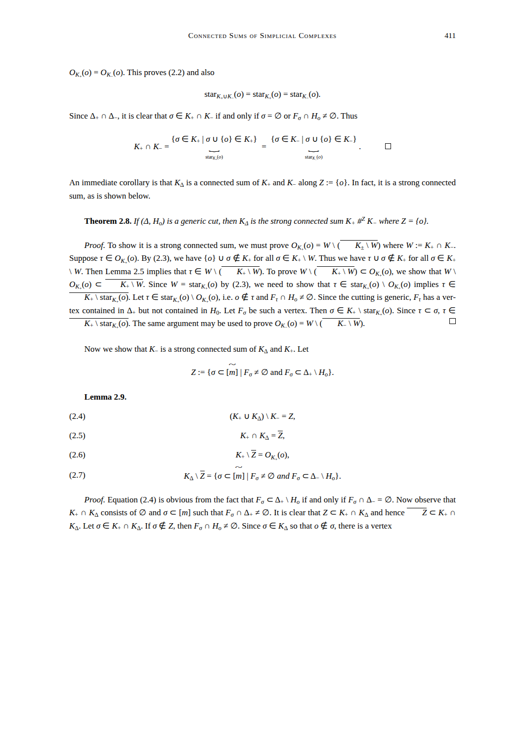Connected Sums of Simplicial Complexes 411
OK+(o) = OK−(o). This proves (2.2) and also
starK+∪K−(o) = starK+(o) = starK−(o).
Since Δ+ ∩ Δ−, it is clear that σ ∈ K+ ∩ K− if and only if σ = ∅ or Fσ ∩ Ho ≠ ∅. Thus
K+ ∩ K− = {σ ∈ K+ | σ ∪ {o} ∈ K+} ⏟ starK+(o) = {σ ∈ K− | σ ∪ {o} ∈ K−} ⏟ starK−(o) .
An immediate corollary is that KΔ is a connected sum of K+ and K− along Z := {o}. In fact, it is a strong connected sum, as is shown below.
Theorem 2.8. If (Δ, Ho) is a generic cut, then KΔ is the strong connected sum K+ #Z K− where Z = {o}.
Proof. To show it is a strong connected sum, we must prove OK+(o) = W \ (K± \ W) where W := K+ ∩ K−. Suppose τ ∈ OK+(o). By (2.3), we have {o} ∪ σ ∉ K+ for all σ ∈ K+ \ W. Thus we have τ ∪ σ ∉ K+ for all σ ∈ K+ \ W. Then Lemma 2.5 implies that τ ∈ W \ (K+ \ W). To prove W \ (K+ \ W) ⊂ OK+(o), we show that W \ OK+(o) ⊂ K+ \ W. Since W = starK+(o) by (2.3), we need to show that τ ∈ starK+(o) \ OK+(o) implies τ ∈ K+ \ starK+(o). Let τ ∈ starK+(o) \ OK+(o), i.e. o ∉ τ and Fτ ∩ Ho ≠ ∅. Since the cutting is generic, Fτ has a vertex contained in Δ+ but not contained in H0. Let Fσ be such a vertex. Then σ ∈ K+ \ starK+(o). Since τ ⊂ σ, τ ∈ K+ \ starK+(o). The same argument may be used to prove OK−(o) = W \ (K− \ W).
Now we show that K− is a strong connected sum of KΔ and K+. Let
Z := {σ ⊂ [m] | Fσ ≠ ∅ and Fσ ⊂ Δ+ \ Ho}.
Lemma 2.9.
(2.4) (K+ ∪ KΔ) \ K− = Z,
(2.5) K+ ∩ KΔ = Z,
(2.6) K+ \ Z = OK+(o),
(2.7) KΔ \ Z = {σ ⊂ [m] | Fσ ≠ ∅ and Fσ ⊂ Δ− \ Ho}.
Proof. Equation (2.4) is obvious from the fact that Fσ ⊂ Δ+ \ Ho if and only if Fσ ∩ Δ− = ∅. Now observe that K+ ∩ KΔ consists of ∅ and σ ⊂ [m] such that Fσ ∩ Δ+ ≠ ∅. It is clear that Z ⊂ K+ ∩ KΔ and hence Z ⊂ K+ ∩ KΔ. Let σ ∈ K+ ∩ KΔ. If σ ∉ Z, then Fσ ∩ Ho ≠ ∅. Since σ ∈ KΔ so that o ∉ σ, there is a vertex